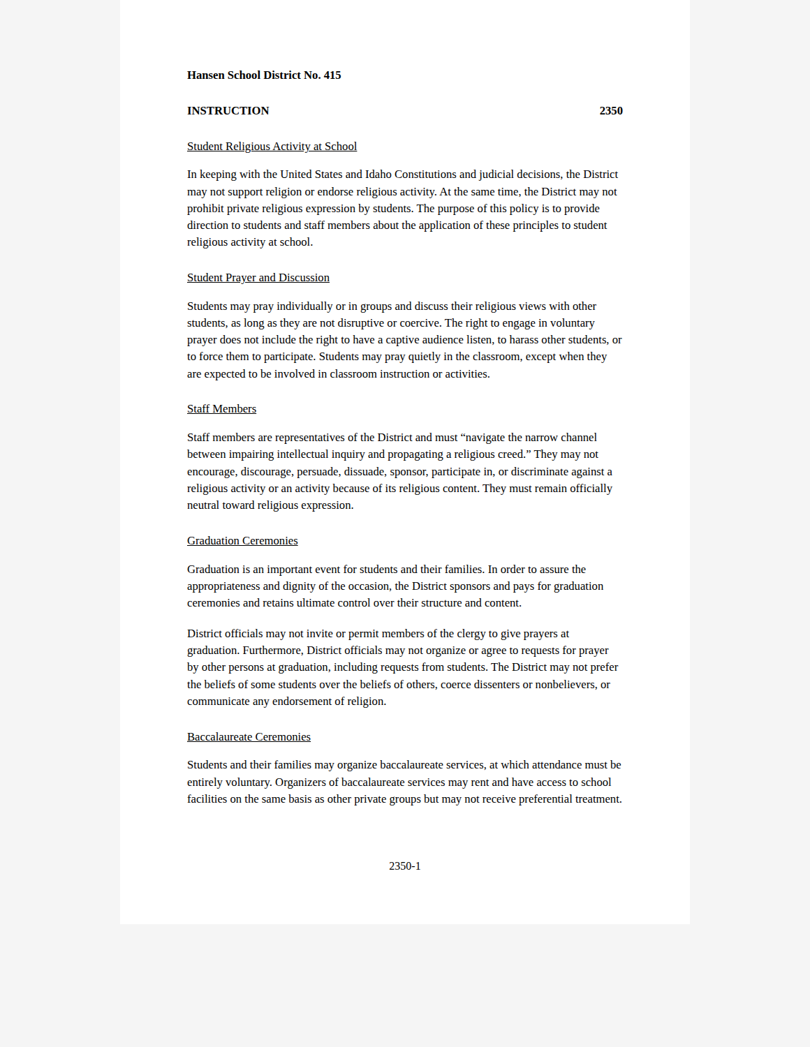Hansen School District No. 415
INSTRUCTION 2350
Student Religious Activity at School
In keeping with the United States and Idaho Constitutions and judicial decisions, the District may not support religion or endorse religious activity. At the same time, the District may not prohibit private religious expression by students. The purpose of this policy is to provide direction to students and staff members about the application of these principles to student religious activity at school.
Student Prayer and Discussion
Students may pray individually or in groups and discuss their religious views with other students, as long as they are not disruptive or coercive. The right to engage in voluntary prayer does not include the right to have a captive audience listen, to harass other students, or to force them to participate. Students may pray quietly in the classroom, except when they are expected to be involved in classroom instruction or activities.
Staff Members
Staff members are representatives of the District and must “navigate the narrow channel between impairing intellectual inquiry and propagating a religious creed.” They may not encourage, discourage, persuade, dissuade, sponsor, participate in, or discriminate against a religious activity or an activity because of its religious content. They must remain officially neutral toward religious expression.
Graduation Ceremonies
Graduation is an important event for students and their families. In order to assure the appropriateness and dignity of the occasion, the District sponsors and pays for graduation ceremonies and retains ultimate control over their structure and content.
District officials may not invite or permit members of the clergy to give prayers at graduation. Furthermore, District officials may not organize or agree to requests for prayer by other persons at graduation, including requests from students. The District may not prefer the beliefs of some students over the beliefs of others, coerce dissenters or nonbelievers, or communicate any endorsement of religion.
Baccalaureate Ceremonies
Students and their families may organize baccalaureate services, at which attendance must be entirely voluntary. Organizers of baccalaureate services may rent and have access to school facilities on the same basis as other private groups but may not receive preferential treatment.
2350-1